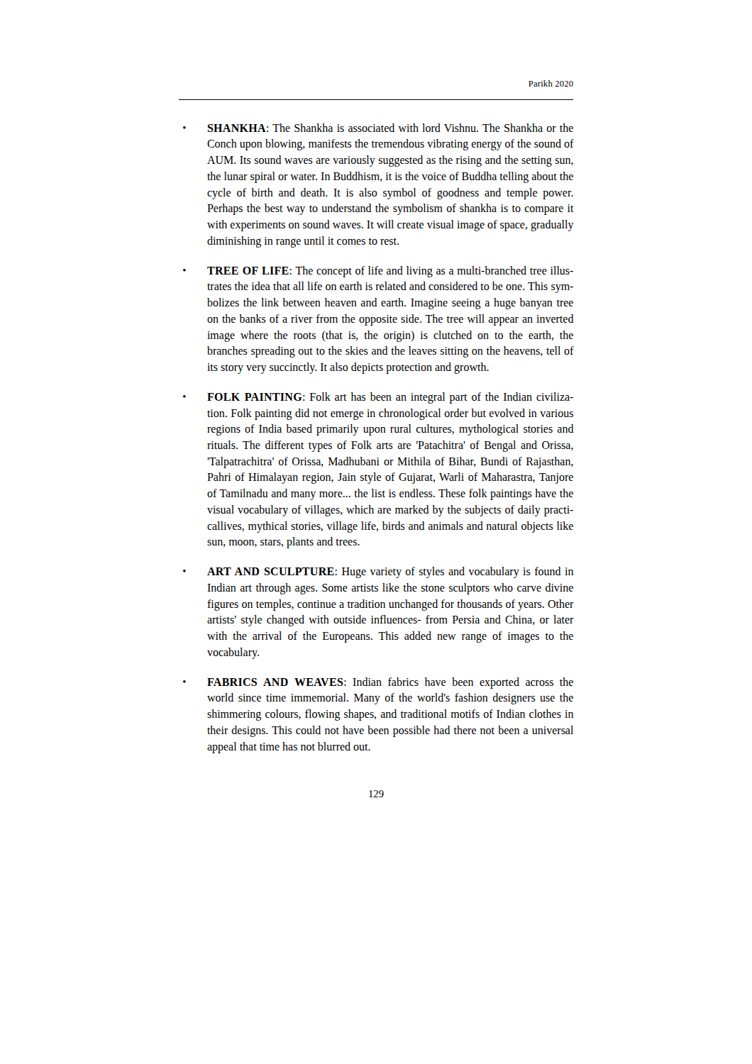Parikh 2020
SHANKHA: The Shankha is associated with lord Vishnu. The Shankha or the Conch upon blowing, manifests the tremendous vibrating energy of the sound of AUM. Its sound waves are variously suggested as the rising and the setting sun, the lunar spiral or water. In Buddhism, it is the voice of Buddha telling about the cycle of birth and death. It is also symbol of goodness and temple power. Perhaps the best way to understand the symbolism of shankha is to compare it with experiments on sound waves. It will create visual image of space, gradually diminishing in range until it comes to rest.
TREE OF LIFE: The concept of life and living as a multi-branched tree illustrates the idea that all life on earth is related and considered to be one. This symbolizes the link between heaven and earth. Imagine seeing a huge banyan tree on the banks of a river from the opposite side. The tree will appear an inverted image where the roots (that is, the origin) is clutched on to the earth, the branches spreading out to the skies and the leaves sitting on the heavens, tell of its story very succinctly. It also depicts protection and growth.
FOLK PAINTING: Folk art has been an integral part of the Indian civilization. Folk painting did not emerge in chronological order but evolved in various regions of India based primarily upon rural cultures, mythological stories and rituals. The different types of Folk arts are 'Patachitra' of Bengal and Orissa, 'Talpatrachitra' of Orissa, Madhubani or Mithila of Bihar, Bundi of Rajasthan, Pahri of Himalayan region, Jain style of Gujarat, Warli of Maharastra, Tanjore of Tamilnadu and many more... the list is endless. These folk paintings have the visual vocabulary of villages, which are marked by the subjects of daily practicallives, mythical stories, village life, birds and animals and natural objects like sun, moon, stars, plants and trees.
ART AND SCULPTURE: Huge variety of styles and vocabulary is found in Indian art through ages. Some artists like the stone sculptors who carve divine figures on temples, continue a tradition unchanged for thousands of years. Other artists' style changed with outside influences- from Persia and China, or later with the arrival of the Europeans. This added new range of images to the vocabulary.
FABRICS AND WEAVES: Indian fabrics have been exported across the world since time immemorial. Many of the world's fashion designers use the shimmering colours, flowing shapes, and traditional motifs of Indian clothes in their designs. This could not have been possible had there not been a universal appeal that time has not blurred out.
129